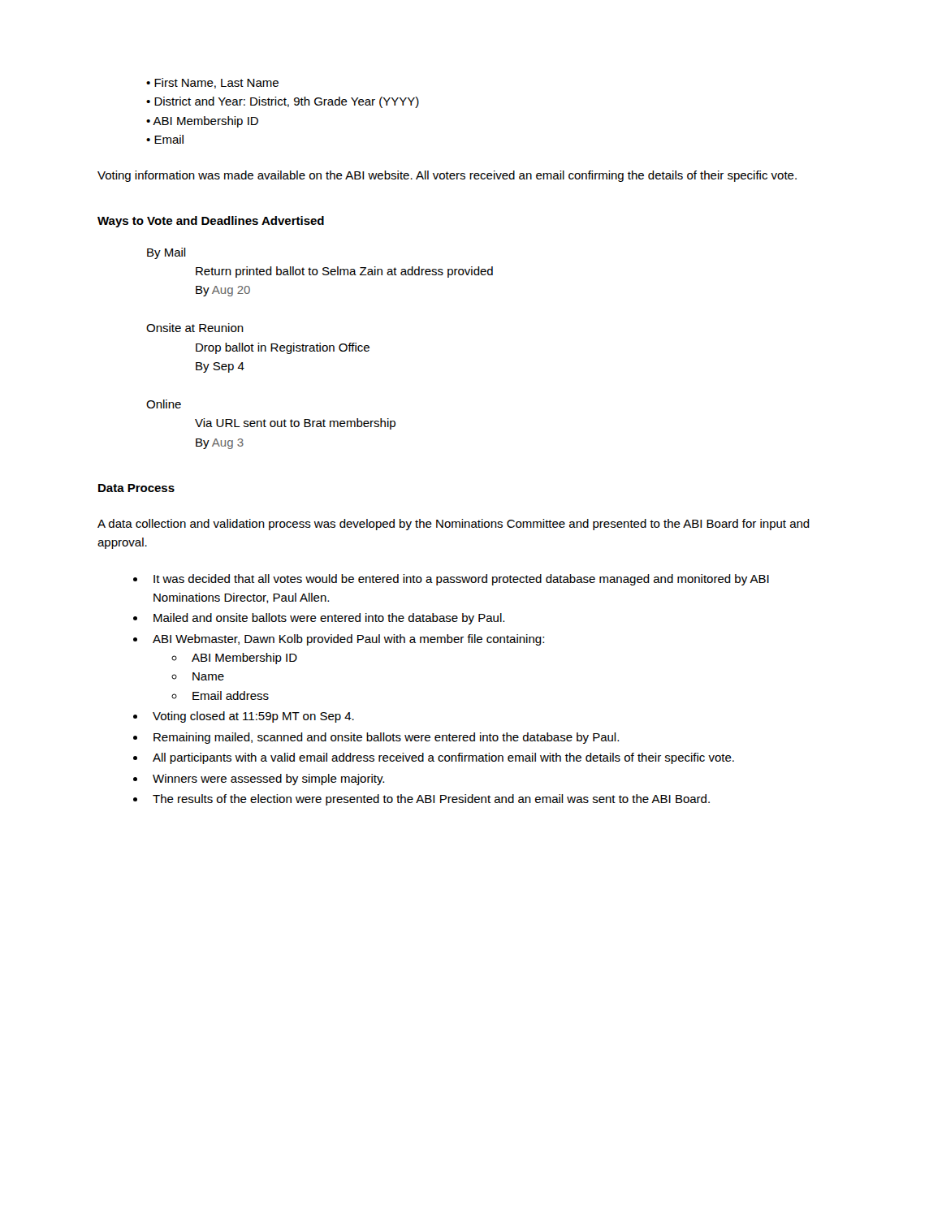• First Name, Last Name
• District and Year: District, 9th Grade Year (YYYY)
• ABI Membership ID
• Email
Voting information was made available on the ABI website. All voters received an email confirming the details of their specific vote.
Ways to Vote and Deadlines Advertised
By Mail
Return printed ballot to Selma Zain at address provided
By Aug 20
Onsite at Reunion
Drop ballot in Registration Office
By Sep 4
Online
Via URL sent out to Brat membership
By Aug 3
Data Process
A data collection and validation process was developed by the Nominations Committee and presented to the ABI Board for input and approval.
It was decided that all votes would be entered into a password protected database managed and monitored by ABI Nominations Director, Paul Allen.
Mailed and onsite ballots were entered into the database by Paul.
ABI Webmaster, Dawn Kolb provided Paul with a member file containing:
ABI Membership ID
Name
Email address
Voting closed at 11:59p MT on Sep 4.
Remaining mailed, scanned and onsite ballots were entered into the database by Paul.
All participants with a valid email address received a confirmation email with the details of their specific vote.
Winners were assessed by simple majority.
The results of the election were presented to the ABI President and an email was sent to the ABI Board.